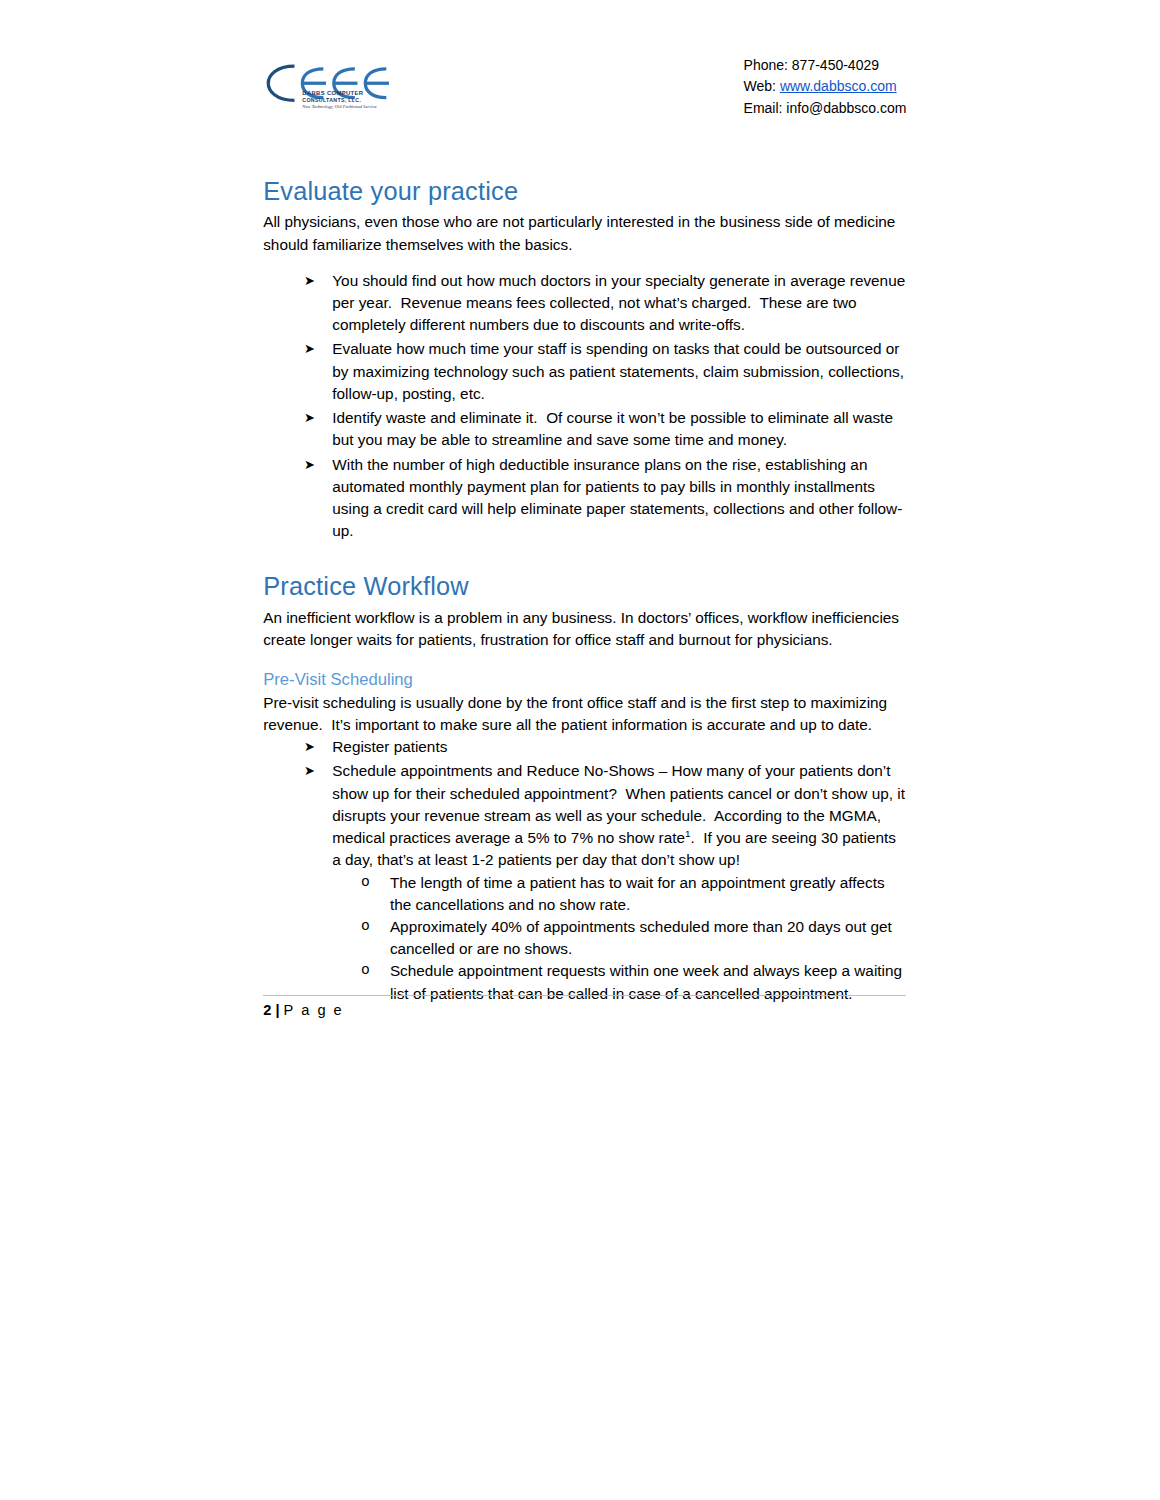DABBS COMPUTER CONSULTANTS, LLC. New Technology, Old Fashioned Service
Phone: 877-450-4029
Web: www.dabbsco.com
Email: info@dabbsco.com
Evaluate your practice
All physicians, even those who are not particularly interested in the business side of medicine should familiarize themselves with the basics.
You should find out how much doctors in your specialty generate in average revenue per year. Revenue means fees collected, not what’s charged. These are two completely different numbers due to discounts and write-offs.
Evaluate how much time your staff is spending on tasks that could be outsourced or by maximizing technology such as patient statements, claim submission, collections, follow-up, posting, etc.
Identify waste and eliminate it. Of course it won’t be possible to eliminate all waste but you may be able to streamline and save some time and money.
With the number of high deductible insurance plans on the rise, establishing an automated monthly payment plan for patients to pay bills in monthly installments using a credit card will help eliminate paper statements, collections and other follow-up.
Practice Workflow
An inefficient workflow is a problem in any business. In doctors’ offices, workflow inefficiencies create longer waits for patients, frustration for office staff and burnout for physicians.
Pre-Visit Scheduling
Pre-visit scheduling is usually done by the front office staff and is the first step to maximizing revenue. It’s important to make sure all the patient information is accurate and up to date.
Register patients
Schedule appointments and Reduce No-Shows – How many of your patients don’t show up for their scheduled appointment? When patients cancel or don’t show up, it disrupts your revenue stream as well as your schedule. According to the MGMA, medical practices average a 5% to 7% no show rate1. If you are seeing 30 patients a day, that’s at least 1-2 patients per day that don’t show up!
The length of time a patient has to wait for an appointment greatly affects the cancellations and no show rate.
Approximately 40% of appointments scheduled more than 20 days out get cancelled or are no shows.
Schedule appointment requests within one week and always keep a waiting list of patients that can be called in case of a cancelled appointment.
2 | P a g e